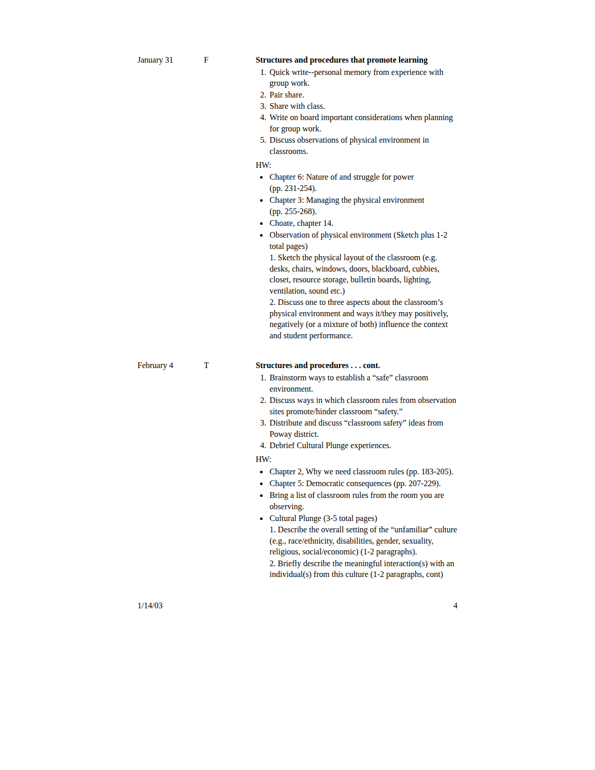January 31
F
Structures and procedures that promote learning
Quick write--personal memory from experience with group work.
Pair share.
Share with class.
Write on board important considerations when planning for group work.
Discuss observations of physical environment in classrooms.
HW:
Chapter 6: Nature of and struggle for power
(pp. 231-254).
Chapter 3: Managing the physical environment
(pp. 255-268).
Choate, chapter 14.
Observation of physical environment (Sketch plus 1-2 total pages)
1. Sketch the physical layout of the classroom (e.g. desks, chairs, windows, doors, blackboard, cubbies, closet, resource storage, bulletin boards, lighting, ventilation, sound etc.)
2. Discuss one to three aspects about the classroom’s physical environment and ways it/they may positively, negatively (or a mixture of both) influence the context and student performance.
February 4
T
Structures and procedures . . . cont.
Brainstorm ways to establish a “safe” classroom environment.
Discuss ways in which classroom rules from observation sites promote/hinder classroom “safety.”
Distribute and discuss “classroom safety” ideas from Poway district.
Debrief Cultural Plunge experiences.
HW:
Chapter 2, Why we need classroom rules (pp. 183-205).
Chapter 5: Democratic consequences (pp. 207-229).
Bring a list of classroom rules from the room you are observing.
Cultural Plunge (3-5 total pages)
1. Describe the overall setting of the “unfamiliar” culture (e.g., race/ethnicity, disabilities, gender, sexuality, religious, social/economic) (1-2 paragraphs).
2. Briefly describe the meaningful interaction(s) with an individual(s) from this culture (1-2 paragraphs, cont)
1/14/03 4